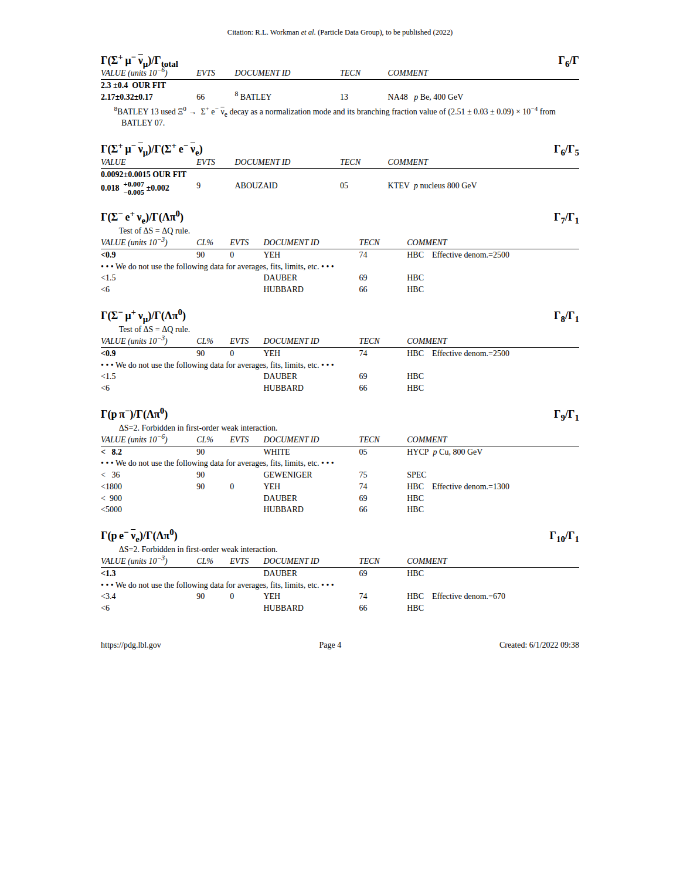Citation: R.L. Workman et al. (Particle Data Group), to be published (2022)
Γ(Σ+ μ− νμ)/Γtotal Γ6/Γ
| VALUE (units 10 −6 ) | EVTS | DOCUMENT ID | TECN | COMMENT |
| --- | --- | --- | --- | --- |
| 2.3 ±0.4 OUR FIT | | | | |
| 2.17±0.32±0.17 | 66 | 8 BATLEY | 13 | NA48 p Be, 400 GeV |
8BATLEY 13 used Ξ0 → Σ+ e− νe decay as a normalization mode and its branching fraction value of (2.51 ± 0.03 ± 0.09) × 10−4 from BATLEY 07.
Γ(Σ+ μ− νμ)/Γ(Σ+ e− νe) Γ6/Γ5
| VALUE | EVTS | DOCUMENT ID | TECN | COMMENT |
| --- | --- | --- | --- | --- |
| 0.0092±0.0015 OUR FIT | | | | |
| 0.018 +0.007 −0.005 ±0.002 | 9 | ABOUZAID | 05 | KTEV p nucleus 800 GeV |
Γ(Σ− e+ νe)/Γ(Λπ0) Γ7/Γ1
Test of ΔS = ΔQ rule.
| VALUE (units 10 −3 ) | CL% | EVTS | DOCUMENT ID | TECN | COMMENT |
| --- | --- | --- | --- | --- | --- |
| <0.9 | 90 | 0 | YEH | 74 | HBC Effective denom.=2500 |
| • • • We do not use the following data for averages, fits, limits, etc. • • • |
| <1.5 | | | DAUBER | 69 | HBC |
| <6 | | | HUBBARD | 66 | HBC |
Γ(Σ− μ+ νμ)/Γ(Λπ0) Γ8/Γ1
Test of ΔS = ΔQ rule.
| VALUE (units 10 −3 ) | CL% | EVTS | DOCUMENT ID | TECN | COMMENT |
| --- | --- | --- | --- | --- | --- |
| <0.9 | 90 | 0 | YEH | 74 | HBC Effective denom.=2500 |
| • • • We do not use the following data for averages, fits, limits, etc. • • • |
| <1.5 | | | DAUBER | 69 | HBC |
| <6 | | | HUBBARD | 66 | HBC |
Γ(p π−)/Γ(Λπ0) Γ9/Γ1
ΔS=2. Forbidden in first-order weak interaction.
| VALUE (units 10 −6 ) | CL% | EVTS | DOCUMENT ID | TECN | COMMENT |
| --- | --- | --- | --- | --- | --- |
| < 8.2 | 90 | | WHITE | 05 | HYCP p Cu, 800 GeV |
| • • • We do not use the following data for averages, fits, limits, etc. • • • |
| < 36 | 90 | | GEWENIGER | 75 | SPEC |
| <1800 | 90 | 0 | YEH | 74 | HBC Effective denom.=1300 |
| < 900 | | | DAUBER | 69 | HBC |
| <5000 | | | HUBBARD | 66 | HBC |
Γ(p e− νe)/Γ(Λπ0) Γ10/Γ1
ΔS=2. Forbidden in first-order weak interaction.
| VALUE (units 10 −3 ) | CL% | EVTS | DOCUMENT ID | TECN | COMMENT |
| --- | --- | --- | --- | --- | --- |
| <1.3 | | | DAUBER | 69 | HBC |
| • • • We do not use the following data for averages, fits, limits, etc. • • • |
| <3.4 | 90 | 0 | YEH | 74 | HBC Effective denom.=670 |
| <6 | | | HUBBARD | 66 | HBC |
https://pdg.lbl.gov Page 4 Created: 6/1/2022 09:38